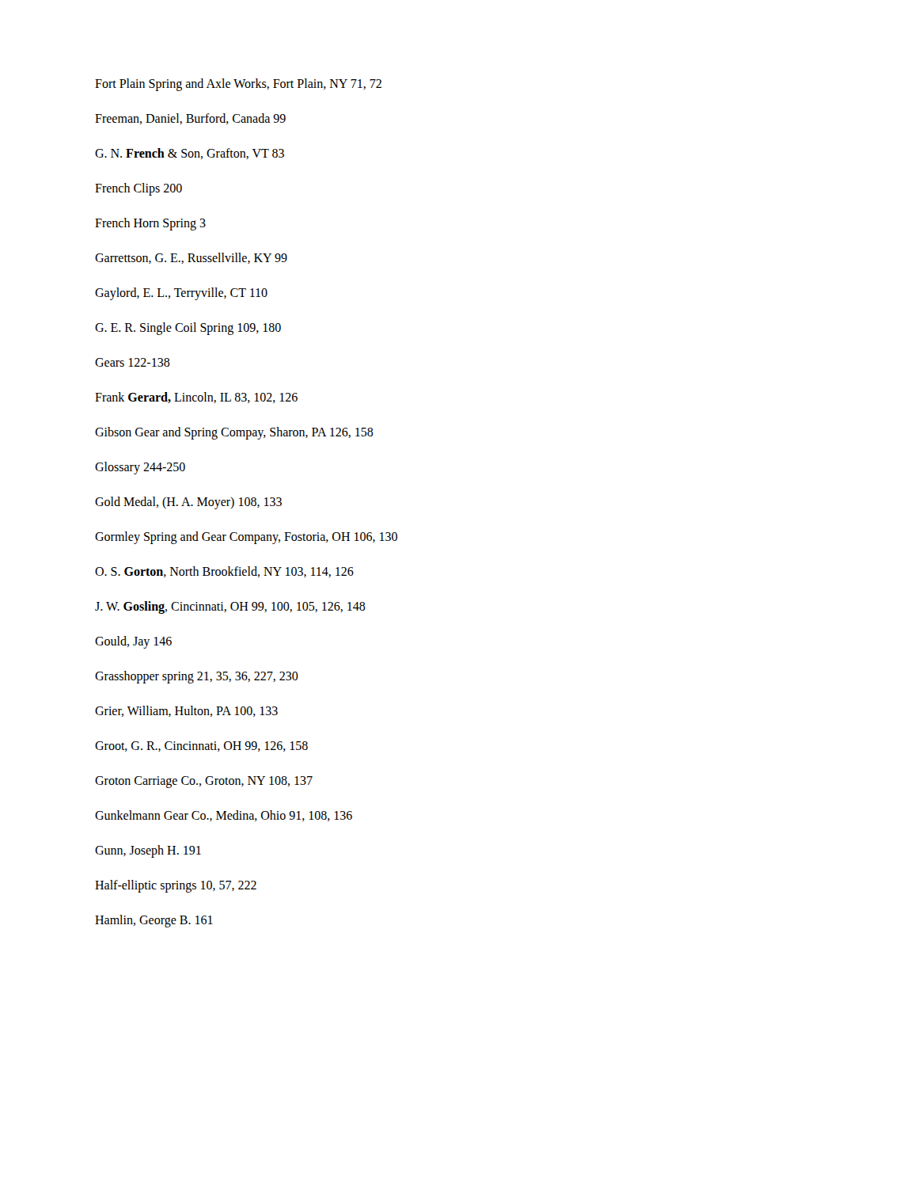Fort Plain Spring and Axle Works, Fort Plain, NY 71, 72
Freeman, Daniel, Burford, Canada 99
G. N. French & Son, Grafton, VT 83
French Clips 200
French Horn Spring 3
Garrettson, G. E., Russellville, KY 99
Gaylord, E. L., Terryville, CT 110
G. E. R. Single Coil Spring 109, 180
Gears 122-138
Frank Gerard, Lincoln, IL 83, 102, 126
Gibson Gear and Spring Compay, Sharon, PA 126, 158
Glossary 244-250
Gold Medal, (H. A. Moyer) 108, 133
Gormley Spring and Gear Company, Fostoria, OH 106, 130
O. S. Gorton, North Brookfield, NY 103, 114, 126
J. W. Gosling, Cincinnati, OH 99, 100, 105, 126, 148
Gould, Jay 146
Grasshopper spring 21, 35, 36, 227, 230
Grier, William, Hulton, PA 100, 133
Groot, G. R., Cincinnati, OH 99, 126, 158
Groton Carriage Co., Groton, NY 108, 137
Gunkelmann Gear Co., Medina, Ohio 91, 108, 136
Gunn, Joseph H. 191
Half-elliptic springs 10, 57, 222
Hamlin, George B. 161